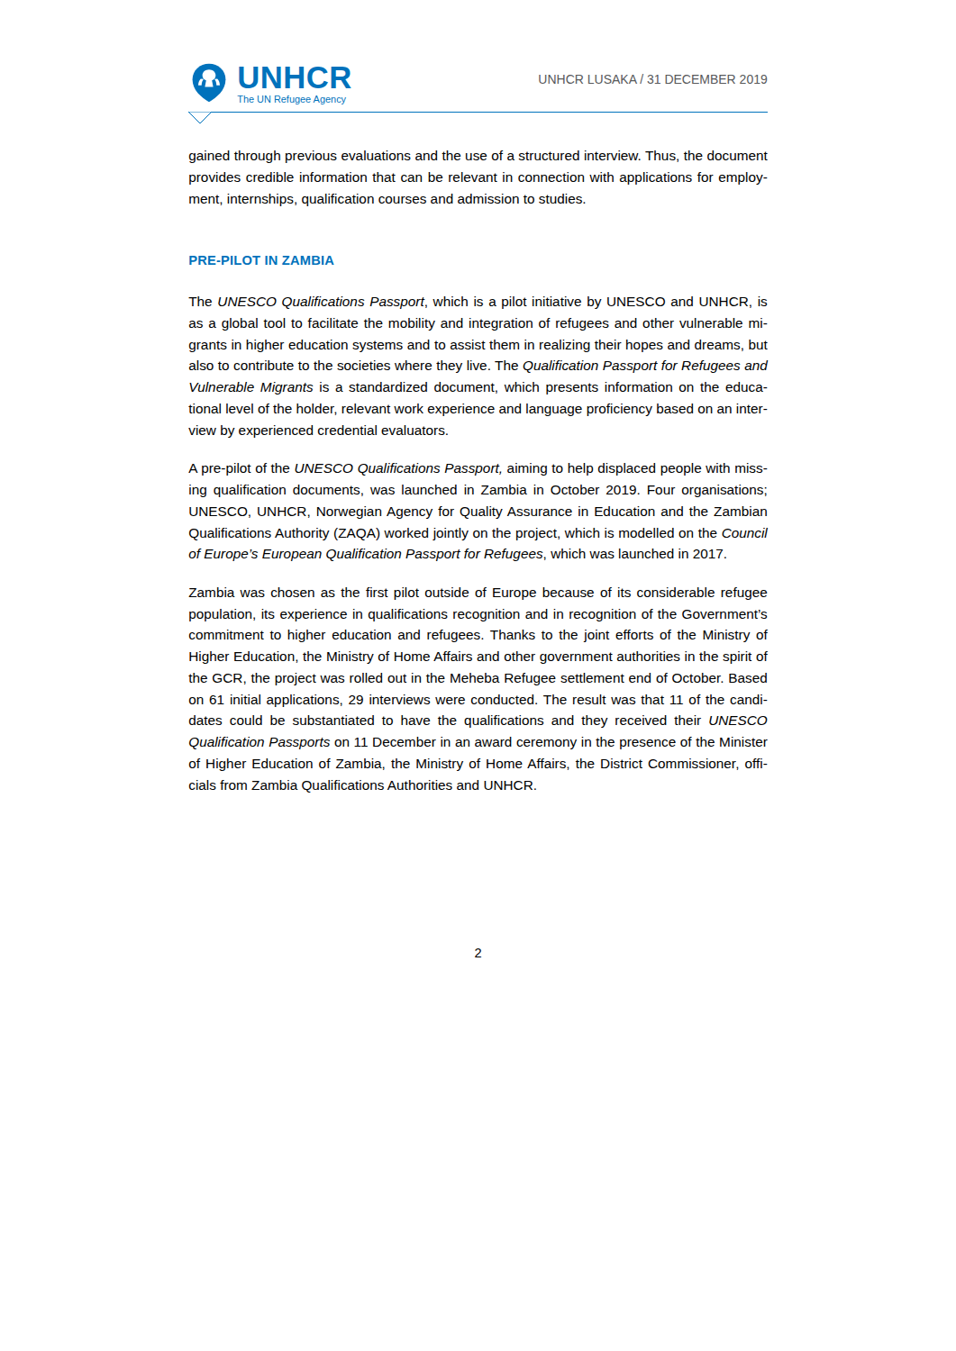UNHCR The UN Refugee Agency
UNHCR LUSAKA / 31 DECEMBER 2019
gained through previous evaluations and the use of a structured interview. Thus, the document provides credible information that can be relevant in connection with applications for employment, internships, qualification courses and admission to studies.
PRE-PILOT IN ZAMBIA
The UNESCO Qualifications Passport, which is a pilot initiative by UNESCO and UNHCR, is as a global tool to facilitate the mobility and integration of refugees and other vulnerable migrants in higher education systems and to assist them in realizing their hopes and dreams, but also to contribute to the societies where they live. The Qualification Passport for Refugees and Vulnerable Migrants is a standardized document, which presents information on the educational level of the holder, relevant work experience and language proficiency based on an interview by experienced credential evaluators.
A pre-pilot of the UNESCO Qualifications Passport, aiming to help displaced people with missing qualification documents, was launched in Zambia in October 2019. Four organisations; UNESCO, UNHCR, Norwegian Agency for Quality Assurance in Education and the Zambian Qualifications Authority (ZAQA) worked jointly on the project, which is modelled on the Council of Europe’s European Qualification Passport for Refugees, which was launched in 2017.
Zambia was chosen as the first pilot outside of Europe because of its considerable refugee population, its experience in qualifications recognition and in recognition of the Government’s commitment to higher education and refugees. Thanks to the joint efforts of the Ministry of Higher Education, the Ministry of Home Affairs and other government authorities in the spirit of the GCR, the project was rolled out in the Meheba Refugee settlement end of October. Based on 61 initial applications, 29 interviews were conducted. The result was that 11 of the candidates could be substantiated to have the qualifications and they received their UNESCO Qualification Passports on 11 December in an award ceremony in the presence of the Minister of Higher Education of Zambia, the Ministry of Home Affairs, the District Commissioner, officials from Zambia Qualifications Authorities and UNHCR.
2